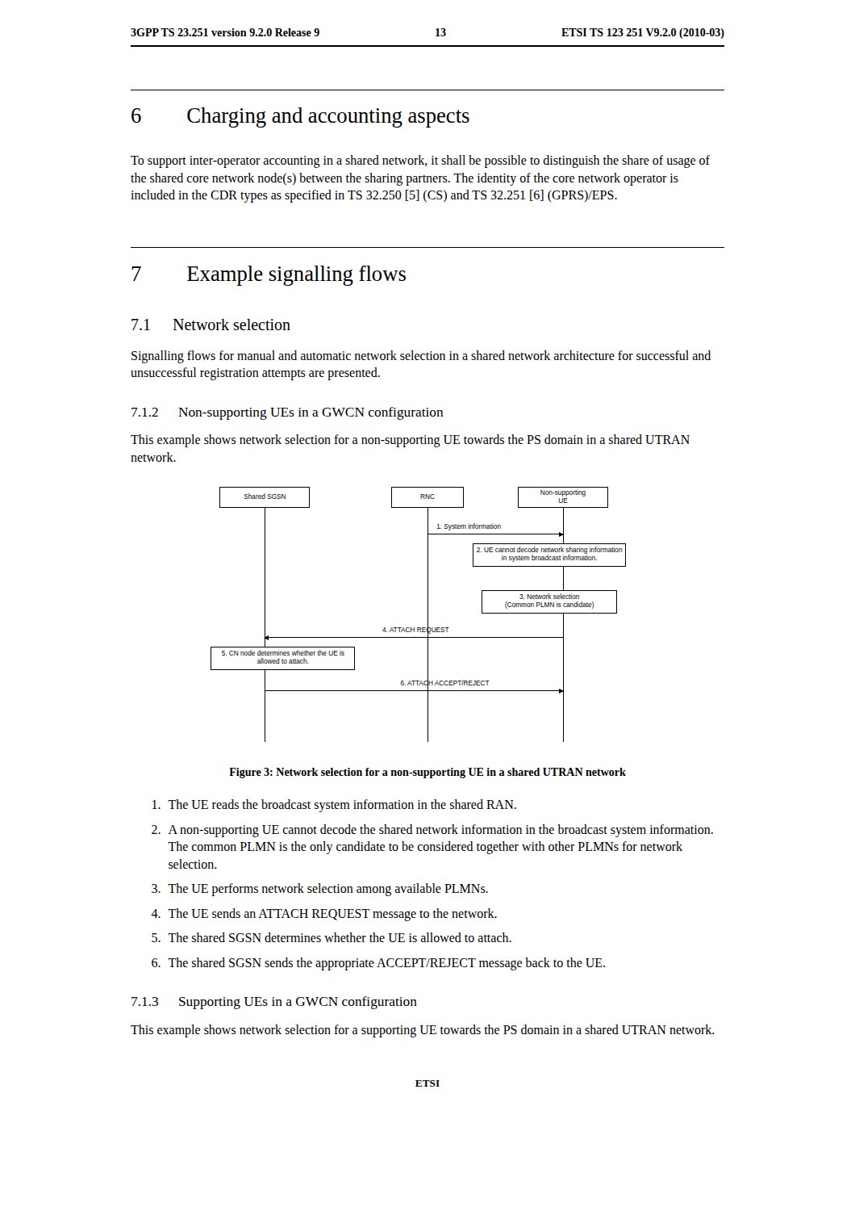3GPP TS 23.251 version 9.2.0 Release 9 13 ETSI TS 123 251 V9.2.0 (2010-03)
6 Charging and accounting aspects
To support inter-operator accounting in a shared network, it shall be possible to distinguish the share of usage of the shared core network node(s) between the sharing partners. The identity of the core network operator is included in the CDR types as specified in TS 32.250 [5] (CS) and TS 32.251 [6] (GPRS)/EPS.
7 Example signalling flows
7.1 Network selection
Signalling flows for manual and automatic network selection in a shared network architecture for successful and unsuccessful registration attempts are presented.
7.1.2 Non-supporting UEs in a GWCN configuration
This example shows network selection for a non-supporting UE towards the PS domain in a shared UTRAN network.
Shared SGSN
RNC
Non-supporting
UE
1. System information
2. UE cannot decode network sharing information in system broadcast information.
3. Network selection
(Common PLMN is candidate)
4. ATTACH REQUEST
5. CN node determines whether the UE is allowed to attach.
6. ATTACH ACCEPT/REJECT
Figure 3: Network selection for a non-supporting UE in a shared UTRAN network
The UE reads the broadcast system information in the shared RAN.
A non-supporting UE cannot decode the shared network information in the broadcast system information. The common PLMN is the only candidate to be considered together with other PLMNs for network selection.
The UE performs network selection among available PLMNs.
The UE sends an ATTACH REQUEST message to the network.
The shared SGSN determines whether the UE is allowed to attach.
The shared SGSN sends the appropriate ACCEPT/REJECT message back to the UE.
7.1.3 Supporting UEs in a GWCN configuration
This example shows network selection for a supporting UE towards the PS domain in a shared UTRAN network.
ETSI